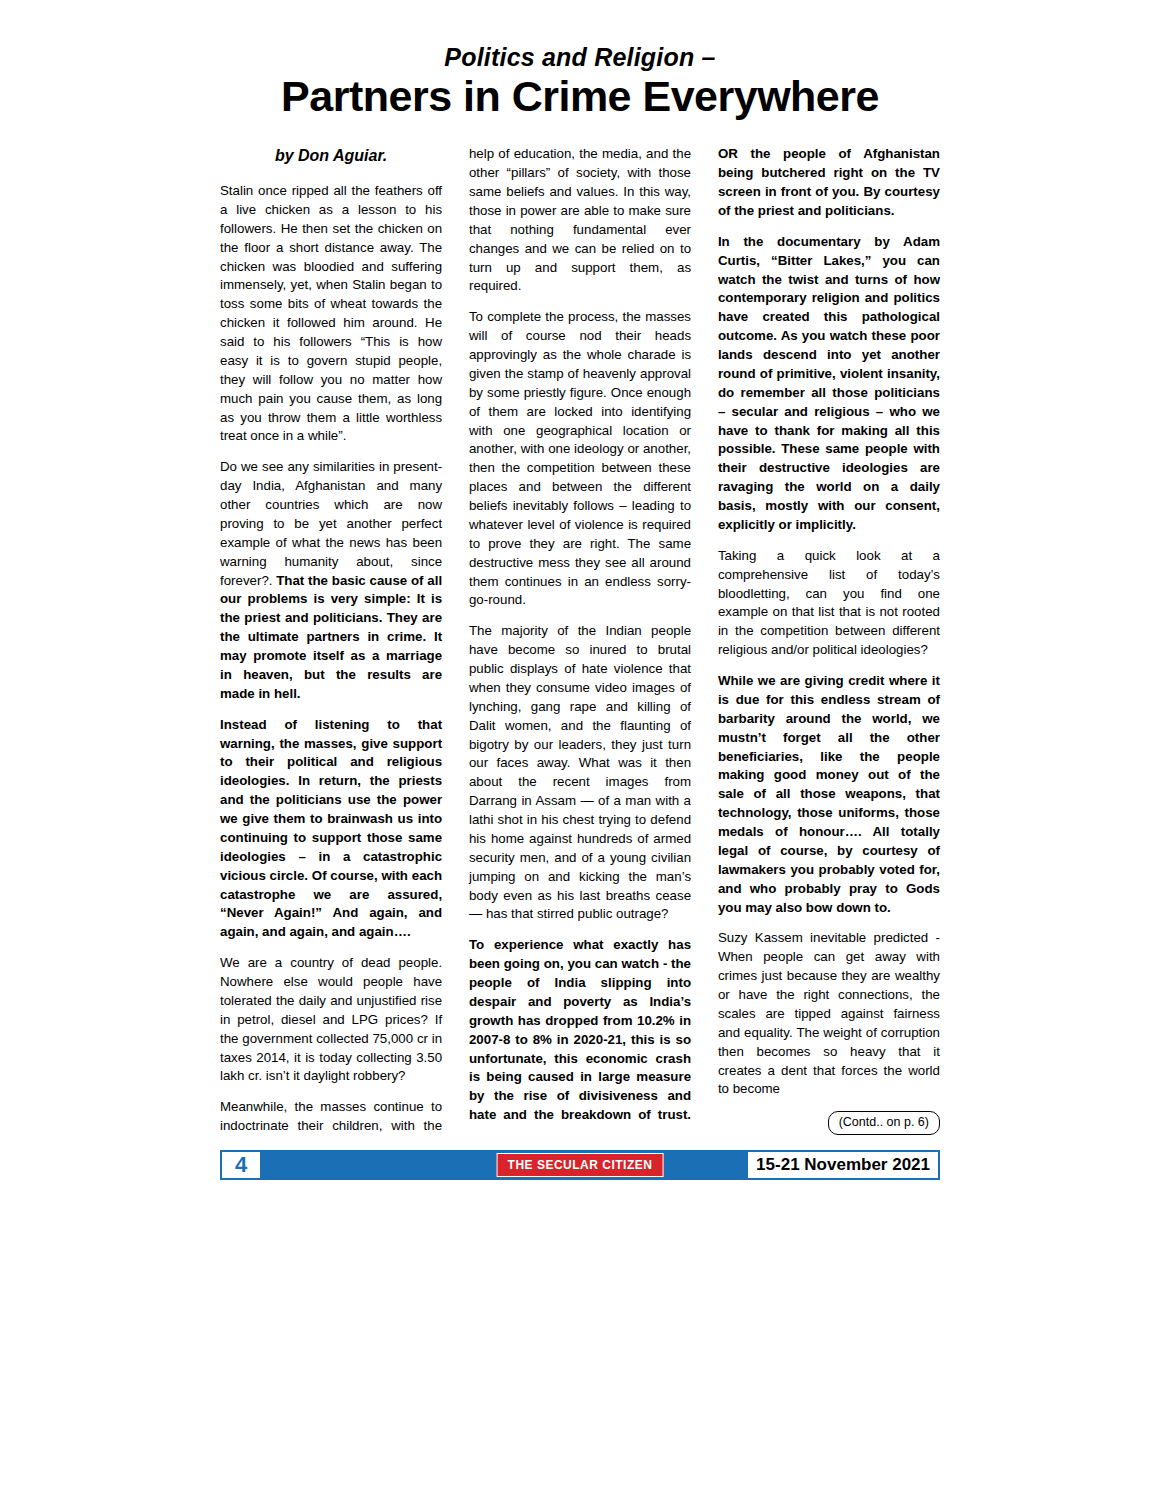Politics and Religion –
Partners in Crime Everywhere
by Don Aguiar.
Stalin once ripped all the feathers off a live chicken as a lesson to his followers. He then set the chicken on the floor a short distance away. The chicken was bloodied and suffering immensely, yet, when Stalin began to toss some bits of wheat towards the chicken it followed him around. He said to his followers “This is how easy it is to govern stupid people, they will follow you no matter how much pain you cause them, as long as you throw them a little worthless treat once in a while”.
Do we see any similarities in present-day India, Afghanistan and many other countries which are now proving to be yet another perfect example of what the news has been warning humanity about, since forever?. That the basic cause of all our problems is very simple: It is the priest and politicians. They are the ultimate partners in crime. It may promote itself as a marriage in heaven, but the results are made in hell.
Instead of listening to that warning, the masses, give support to their political and religious ideologies. In return, the priests and the politicians use the power we give them to brainwash us into continuing to support those same ideologies – in a catastrophic vicious circle. Of course, with each catastrophe we are assured, “Never Again!” And again, and again, and again, and again….
We are a country of dead people. Nowhere else would people have tolerated the daily and unjustified rise in petrol, diesel and LPG prices? If the government collected 75,000 cr in taxes 2014, it is today collecting 3.50 lakh cr. isn’t it daylight robbery?
Meanwhile, the masses continue to indoctrinate their children, with the help of education, the media, and the other “pillars” of society, with those same beliefs and values. In this way, those in power are able to make sure that nothing fundamental ever changes and we can be relied on to turn up and support them, as required.
To complete the process, the masses will of course nod their heads approvingly as the whole charade is given the stamp of heavenly approval by some priestly figure. Once enough of them are locked into identifying with one geographical location or another, with one ideology or another, then the competition between these places and between the different beliefs inevitably follows – leading to whatever level of violence is required to prove they are right. The same destructive mess they see all around them continues in an endless sorry-go-round.
The majority of the Indian people have become so inured to brutal public displays of hate violence that when they consume video images of lynching, gang rape and killing of Dalit women, and the flaunting of bigotry by our leaders, they just turn our faces away. What was it then about the recent images from Darrang in Assam — of a man with a lathi shot in his chest trying to defend his home against hundreds of armed security men, and of a young civilian jumping on and kicking the man’s body even as his last breaths cease — has that stirred public outrage?
To experience what exactly has been going on, you can watch - the people of India slipping into despair and poverty as India’s growth has dropped from 10.2% in 2007-8 to 8% in 2020-21, this is so unfortunate, this economic crash is being caused in large measure by the rise of divisiveness and hate and the breakdown of trust. OR the people of Afghanistan being butchered right on the TV screen in front of you. By courtesy of the priest and politicians.
In the documentary by Adam Curtis, “Bitter Lakes,” you can watch the twist and turns of how contemporary religion and politics have created this pathological outcome. As you watch these poor lands descend into yet another round of primitive, violent insanity, do remember all those politicians – secular and religious – who we have to thank for making all this possible. These same people with their destructive ideologies are ravaging the world on a daily basis, mostly with our consent, explicitly or implicitly.
Taking a quick look at a comprehensive list of today’s bloodletting, can you find one example on that list that is not rooted in the competition between different religious and/or political ideologies?
While we are giving credit where it is due for this endless stream of barbarity around the world, we mustn’t forget all the other beneficiaries, like the people making good money out of the sale of all those weapons, that technology, those uniforms, those medals of honour…. All totally legal of course, by courtesy of lawmakers you probably voted for, and who probably pray to Gods you may also bow down to.
Suzy Kassem inevitable predicted - When people can get away with crimes just because they are wealthy or have the right connections, the scales are tipped against fairness and equality. The weight of corruption then becomes so heavy that it creates a dent that forces the world to become
(Contd.. on p. 6)
4
THE SECULAR CITIZEN
15-21 November 2021